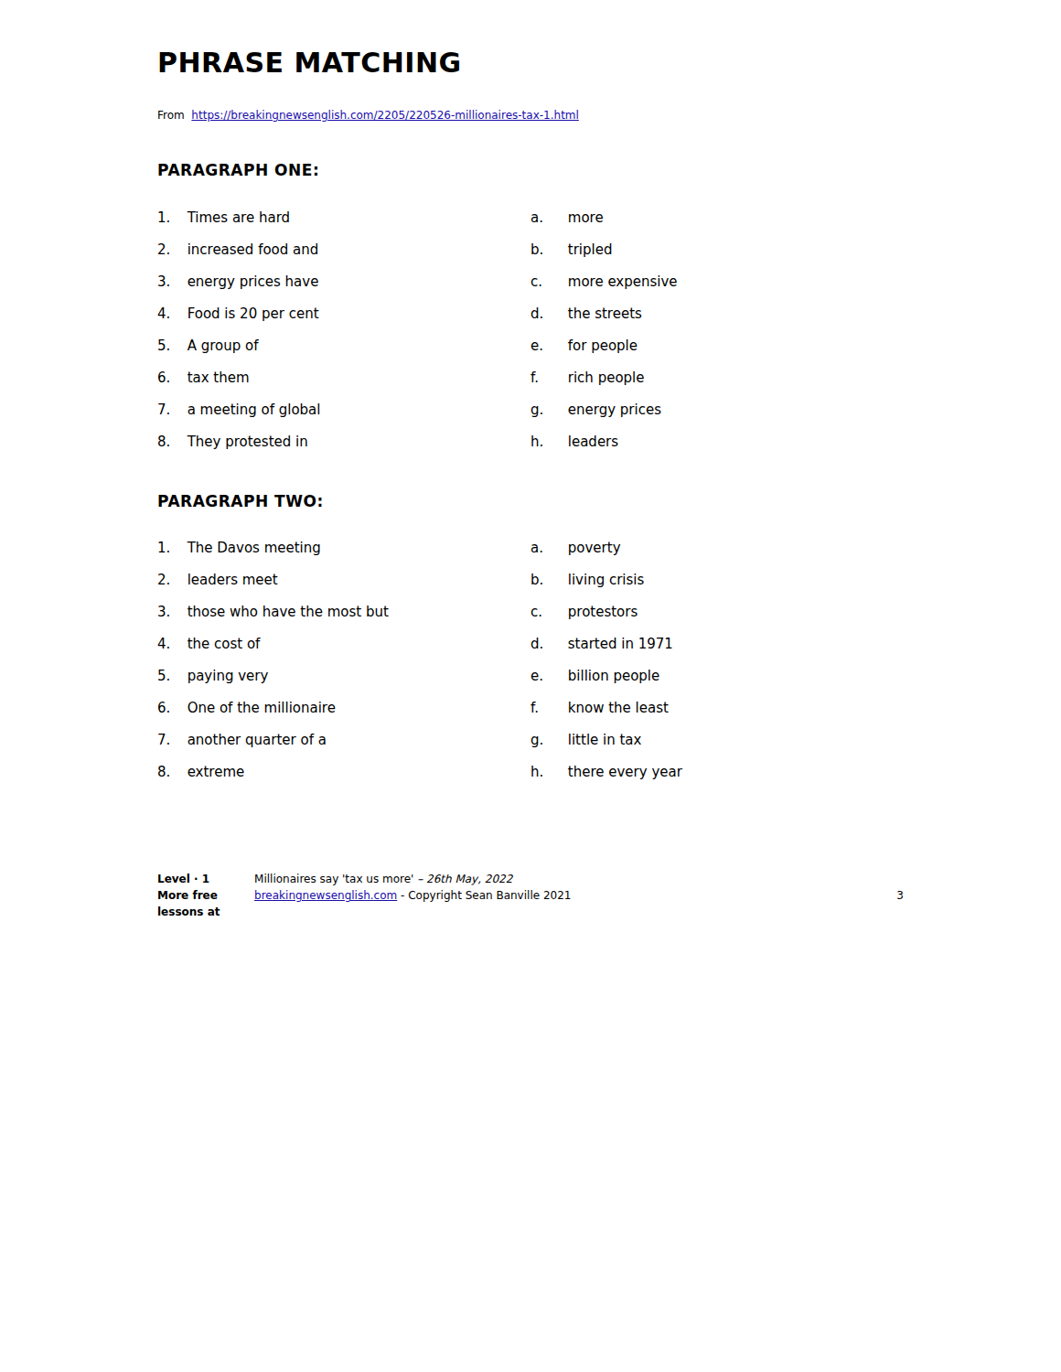PHRASE MATCHING
From https://breakingnewsenglish.com/2205/220526-millionaires-tax-1.html
PARAGRAPH ONE:
| 1. | Times are hard | a. | more |
| 2. | increased food and | b. | tripled |
| 3. | energy prices have | c. | more expensive |
| 4. | Food is 20 per cent | d. | the streets |
| 5. | A group of | e. | for people |
| 6. | tax them | f. | rich people |
| 7. | a meeting of global | g. | energy prices |
| 8. | They protested in | h. | leaders |
PARAGRAPH TWO:
| 1. | The Davos meeting | a. | poverty |
| 2. | leaders meet | b. | living crisis |
| 3. | those who have the most but | c. | protestors |
| 4. | the cost of | d. | started in 1971 |
| 5. | paying very | e. | billion people |
| 6. | One of the millionaire | f. | know the least |
| 7. | another quarter of a | g. | little in tax |
| 8. | extreme | h. | there every year |
| Level · 1 | Millionaires say 'tax us more' – 26th May, 2022 | |
| More free lessons at | breakingnewsenglish.com - Copyright Sean Banville 2021 | 3 |